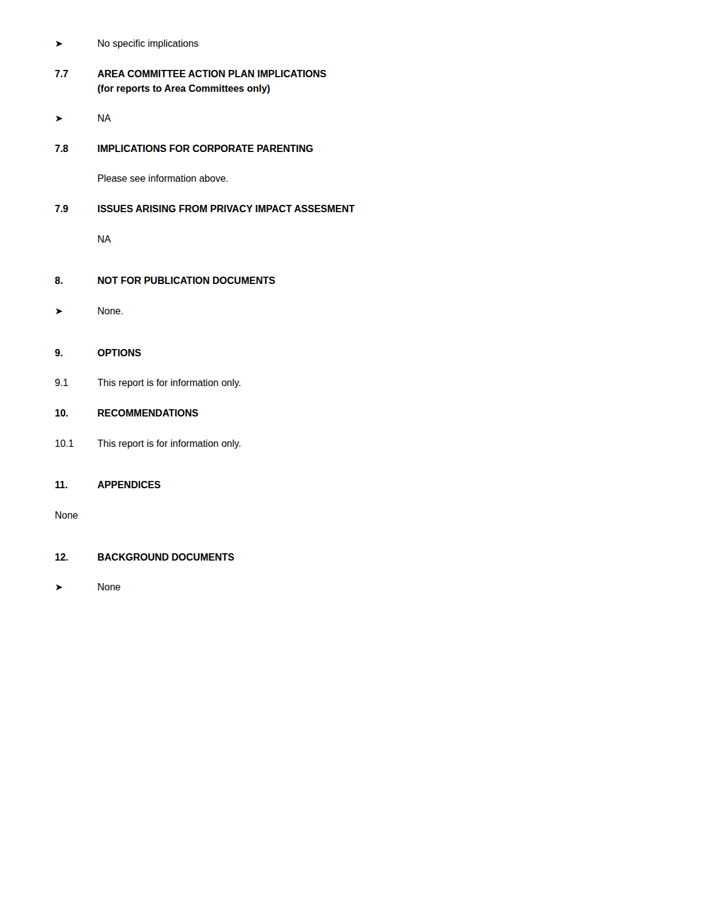➤
No specific implications
7.7
Area Committee Action Plan Implications
(for reports to Area Committees only)
➤
NA
7.8
Implications for Corporate Parenting
Please see information above.
7.9
Issues Arising from Privacy Impact Assesment
NA
8.
Not for Publication Documents
➤
None.
9.
Options
9.1
This report is for information only.
10.
Recommendations
10.1
This report is for information only.
11.
Appendices
None
12.
Background Documents
➤
None